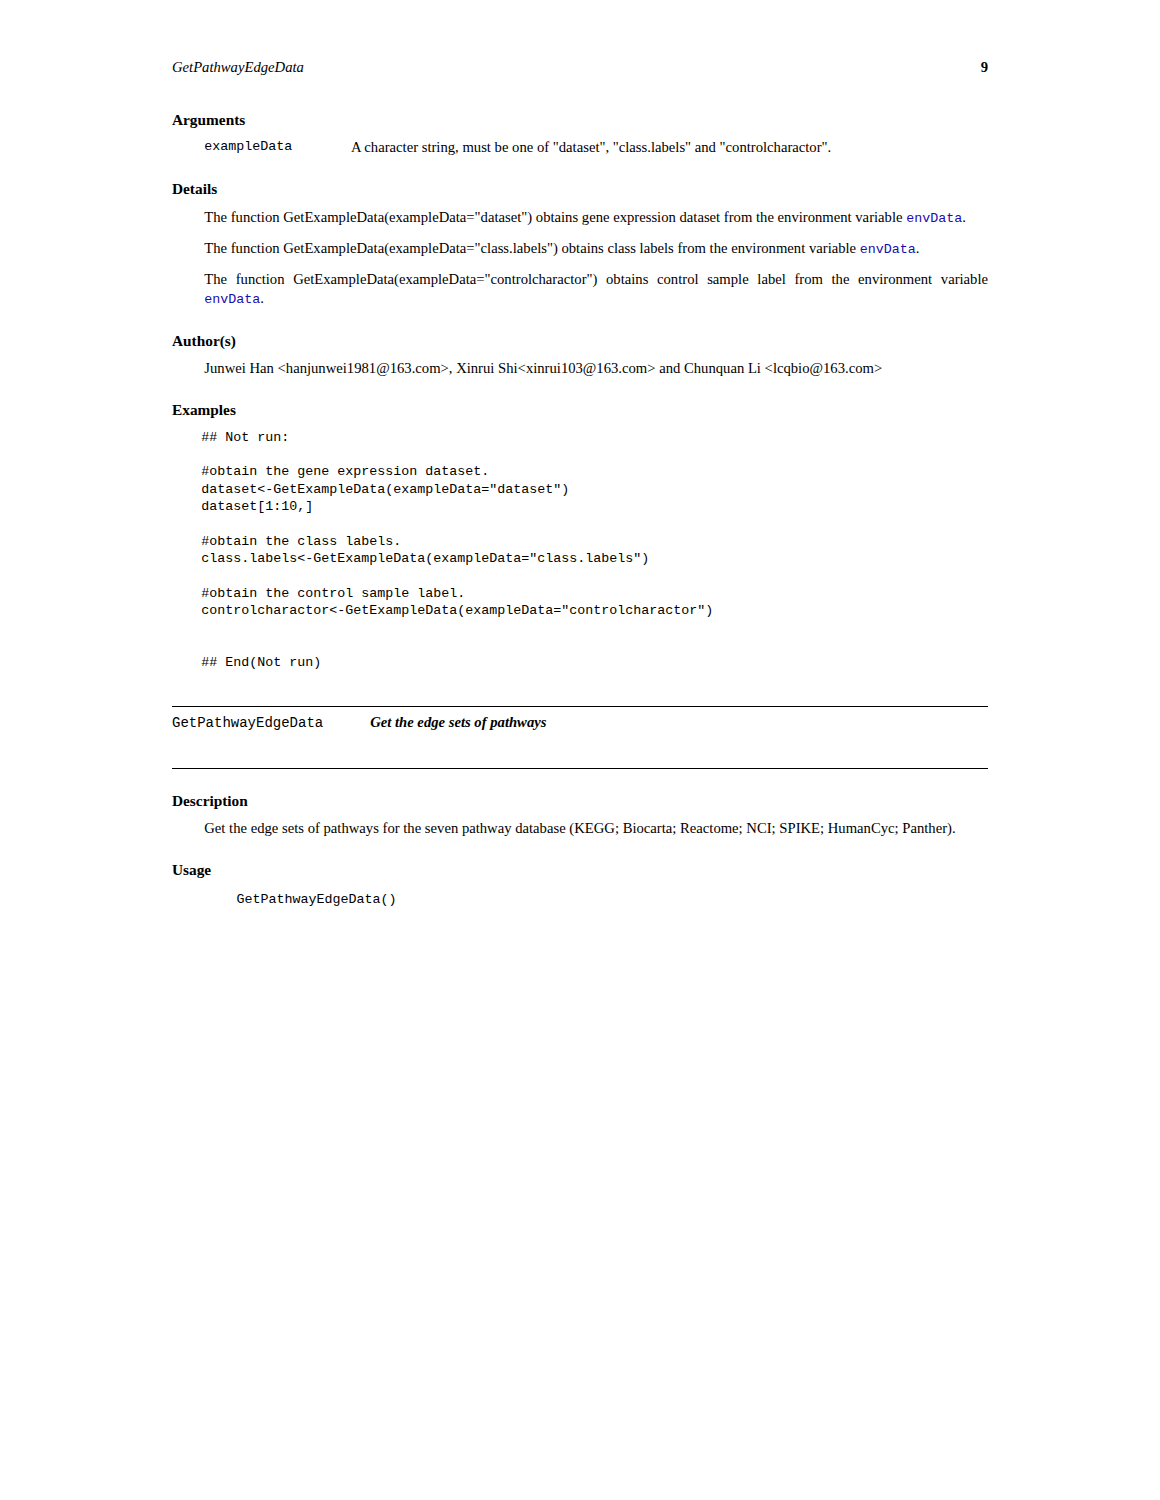GetPathwayEdgeData 9
Arguments
exampleData
A character string, must be one of "dataset", "class.labels" and "controlcharactor".
Details
The function GetExampleData(exampleData="dataset") obtains gene expression dataset from the environment variable envData.
The function GetExampleData(exampleData="class.labels") obtains class labels from the environment variable envData.
The function GetExampleData(exampleData="controlcharactor") obtains control sample label from the environment variable envData.
Author(s)
Junwei Han <hanjunwei1981@163.com>, Xinrui Shi<xinrui103@163.com> and Chunquan Li <lcqbio@163.com>
Examples
## Not run:

#obtain the gene expression dataset.
dataset<-GetExampleData(exampleData="dataset")
dataset[1:10,]

#obtain the class labels.
class.labels<-GetExampleData(exampleData="class.labels")

#obtain the control sample label.
controlcharactor<-GetExampleData(exampleData="controlcharactor")


## End(Not run)
GetPathwayEdgeData Get the edge sets of pathways
Description
Get the edge sets of pathways for the seven pathway database (KEGG; Biocarta; Reactome; NCI; SPIKE; HumanCyc; Panther).
Usage
GetPathwayEdgeData()